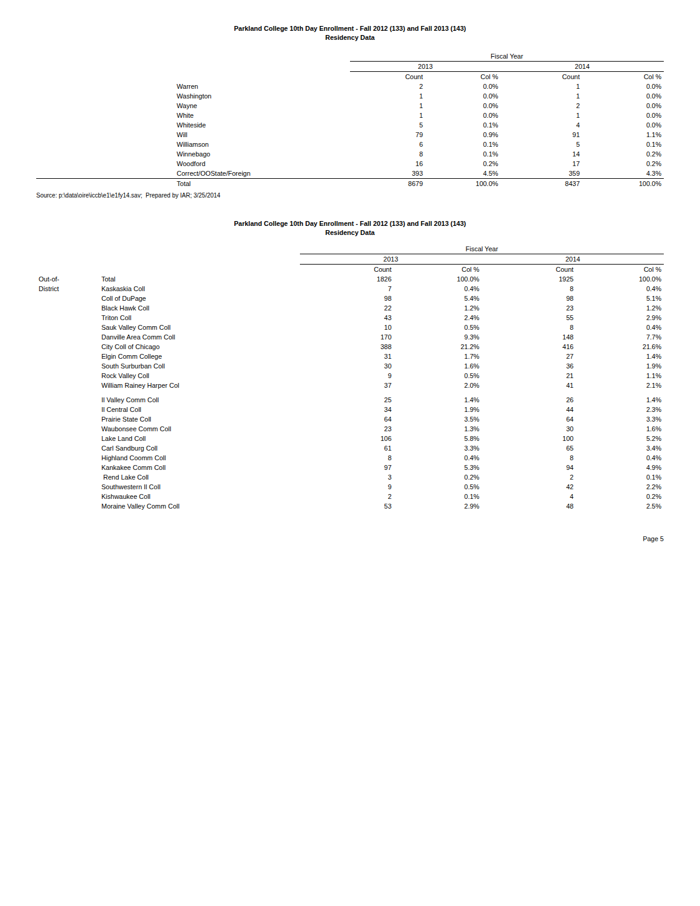Parkland College 10th Day Enrollment - Fall 2012 (133) and Fall 2013 (143)
Residency Data
| | | Fiscal Year |
| | | 2013 | 2014 |
| | | Count | Col % | Count | Col % |
| | Warren | 2 | 0.0% | 1 | 0.0% |
| | Washington | 1 | 0.0% | 1 | 0.0% |
| | Wayne | 1 | 0.0% | 2 | 0.0% |
| | White | 1 | 0.0% | 1 | 0.0% |
| | Whiteside | 5 | 0.1% | 4 | 0.0% |
| | Will | 79 | 0.9% | 91 | 1.1% |
| | Williamson | 6 | 0.1% | 5 | 0.1% |
| | Winnebago | 8 | 0.1% | 14 | 0.2% |
| | Woodford | 16 | 0.2% | 17 | 0.2% |
| | Correct/OOState/Foreign | 393 | 4.5% | 359 | 4.3% |
| | Total | 8679 | 100.0% | 8437 | 100.0% |
Source: p:\data\oire\iccb\e1\e1fy14.sav; Prepared by IAR; 3/25/2014
Parkland College 10th Day Enrollment - Fall 2012 (133) and Fall 2013 (143)
Residency Data
| | | Fiscal Year |
| | | 2013 | 2014 |
| | | Count | Col % | Count | Col % |
| Out-of- | Total | 1826 | 100.0% | 1925 | 100.0% |
| District | Kaskaskia Coll | 7 | 0.4% | 8 | 0.4% |
| | Coll of DuPage | 98 | 5.4% | 98 | 5.1% |
| | Black Hawk Coll | 22 | 1.2% | 23 | 1.2% |
| | Triton Coll | 43 | 2.4% | 55 | 2.9% |
| | Sauk Valley Comm Coll | 10 | 0.5% | 8 | 0.4% |
| | Danville Area Comm Coll | 170 | 9.3% | 148 | 7.7% |
| | City Coll of Chicago | 388 | 21.2% | 416 | 21.6% |
| | Elgin Comm College | 31 | 1.7% | 27 | 1.4% |
| | South Surburban Coll | 30 | 1.6% | 36 | 1.9% |
| | Rock Valley Coll | 9 | 0.5% | 21 | 1.1% |
| | William Rainey Harper Col | 37 | 2.0% | 41 | 2.1% |
| | Il Valley Comm Coll | 25 | 1.4% | 26 | 1.4% |
| | Il Central Coll | 34 | 1.9% | 44 | 2.3% |
| | Prairie State Coll | 64 | 3.5% | 64 | 3.3% |
| | Waubonsee Comm Coll | 23 | 1.3% | 30 | 1.6% |
| | Lake Land Coll | 106 | 5.8% | 100 | 5.2% |
| | Carl Sandburg Coll | 61 | 3.3% | 65 | 3.4% |
| | Highland Coomm Coll | 8 | 0.4% | 8 | 0.4% |
| | Kankakee Comm Coll | 97 | 5.3% | 94 | 4.9% |
| | Rend Lake Coll | 3 | 0.2% | 2 | 0.1% |
| | Southwestern Il Coll | 9 | 0.5% | 42 | 2.2% |
| | Kishwaukee Coll | 2 | 0.1% | 4 | 0.2% |
| | Moraine Valley Comm Coll | 53 | 2.9% | 48 | 2.5% |
Page 5